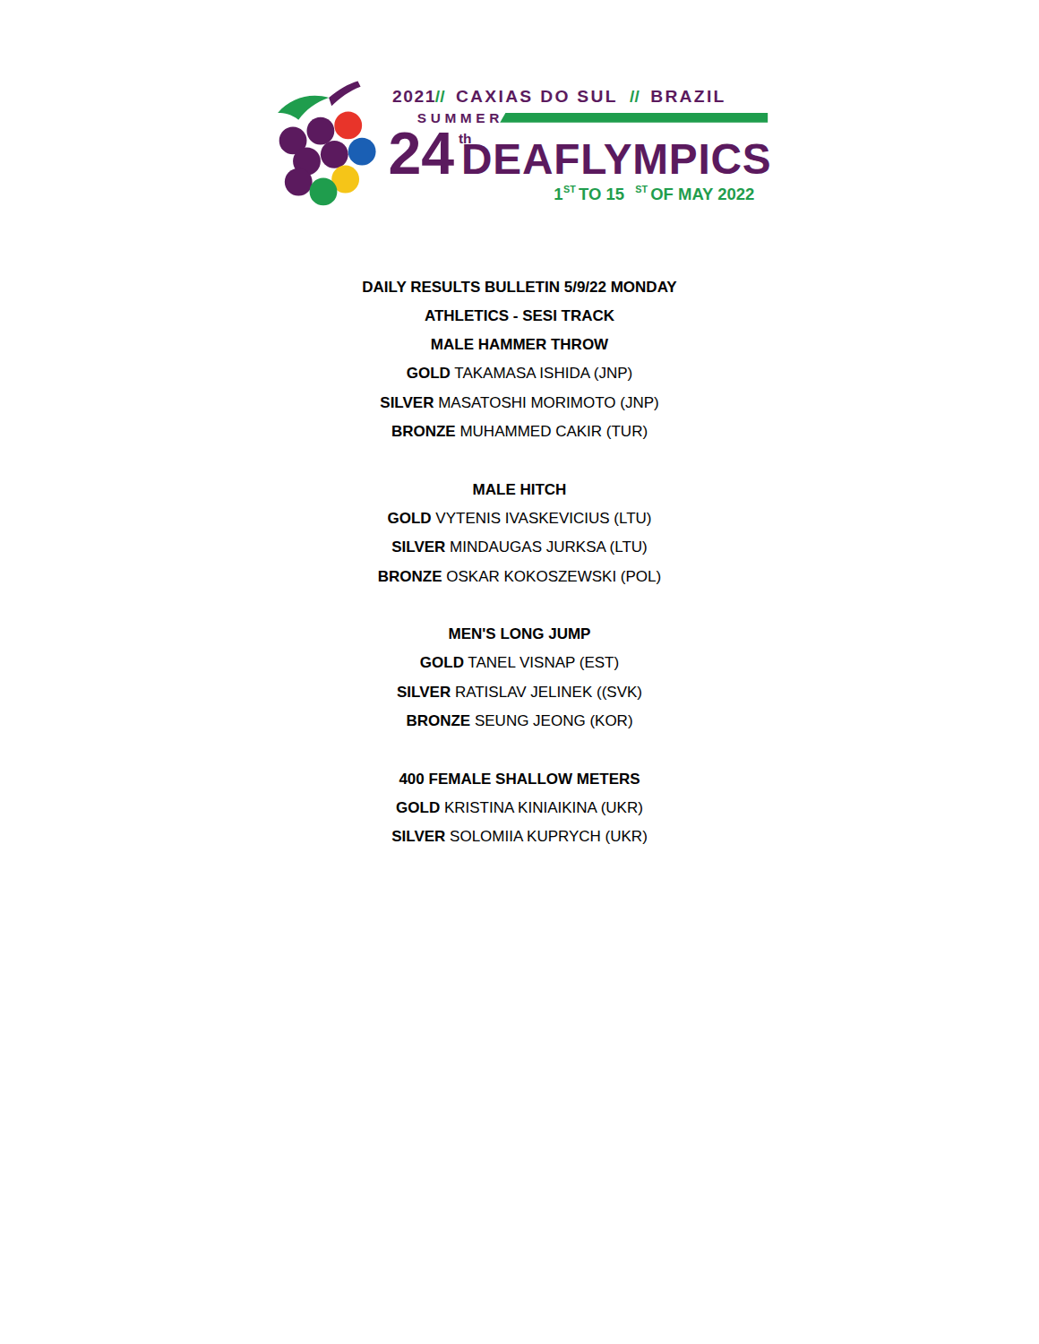2021 // CAXIAS DO SUL // BRAZIL SUMMER 24 th DEAFLYMPICS 1 ST TO 15 ST OF MAY 2022
DAILY RESULTS BULLETIN 5/9/22 MONDAY
ATHLETICS - SESI TRACK
MALE HAMMER THROW
GOLD TAKAMASA ISHIDA (JNP)
SILVER MASATOSHI MORIMOTO (JNP)
BRONZE MUHAMMED CAKIR (TUR)
MALE HITCH
GOLD VYTENIS IVASKEVICIUS (LTU)
SILVER MINDAUGAS JURKSA (LTU)
BRONZE OSKAR KOKOSZEWSKI (POL)
MEN'S LONG JUMP
GOLD TANEL VISNAP (EST)
SILVER RATISLAV JELINEK ((SVK)
BRONZE SEUNG JEONG (KOR)
400 FEMALE SHALLOW METERS
GOLD KRISTINA KINIAIKINA (UKR)
SILVER SOLOMIIA KUPRYCH (UKR)